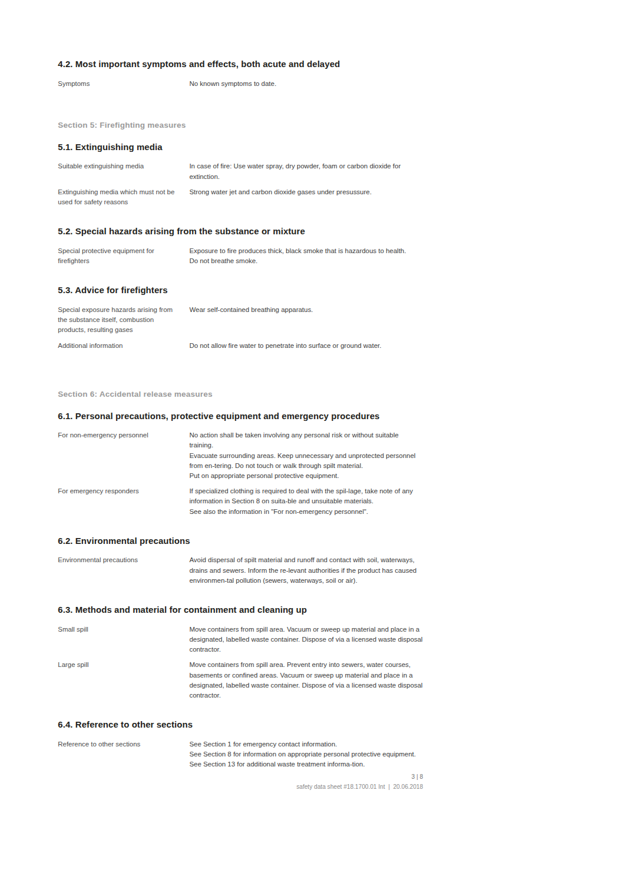4.2. Most important symptoms and effects, both acute and delayed
| Symptoms | No known symptoms to date. |
Section 5: Firefighting measures
5.1. Extinguishing media
| Suitable extinguishing media | In case of fire: Use water spray, dry powder, foam or carbon dioxide for extinction. |
| Extinguishing media which must not be used for safety reasons | Strong water jet and carbon dioxide gases under presussure. |
5.2. Special hazards arising from the substance or mixture
| Special protective equipment for firefighters | Exposure to fire produces thick, black smoke that is hazardous to health. Do not breathe smoke. |
5.3. Advice for firefighters
| Special exposure hazards arising from the substance itself, combustion products, resulting gases | Wear self-contained breathing apparatus. |
| Additional information | Do not allow fire water to penetrate into surface or ground water. |
Section 6: Accidental release measures
6.1. Personal precautions, protective equipment and emergency procedures
| For non-emergency personnel | No action shall be taken involving any personal risk or without suitable training. Evacuate surrounding areas. Keep unnecessary and unprotected personnel from en-tering. Do not touch or walk through spilt material. Put on appropriate personal protective equipment. |
| For emergency responders | If specialized clothing is required to deal with the spil-lage, take note of any information in Section 8 on suita-ble and unsuitable materials. See also the information in "For non-emergency personnel". |
6.2. Environmental precautions
| Environmental precautions | Avoid dispersal of spilt material and runoff and contact with soil, waterways, drains and sewers. Inform the re-levant authorities if the product has caused environmen-tal pollution (sewers, waterways, soil or air). |
6.3. Methods and material for containment and cleaning up
| Small spill | Move containers from spill area. Vacuum or sweep up material and place in a designated, labelled waste container. Dispose of via a licensed waste disposal contractor. |
| Large spill | Move containers from spill area. Prevent entry into sewers, water courses, basements or confined areas. Vacuum or sweep up material and place in a designated, labelled waste container. Dispose of via a licensed waste disposal contractor. |
6.4. Reference to other sections
| Reference to other sections | See Section 1 for emergency contact information. See Section 8 for information on appropriate personal protective equipment. See Section 13 for additional waste treatment informa-tion. |
3 | 8
safety data sheet #18.1700.01 Int | 20.06.2018